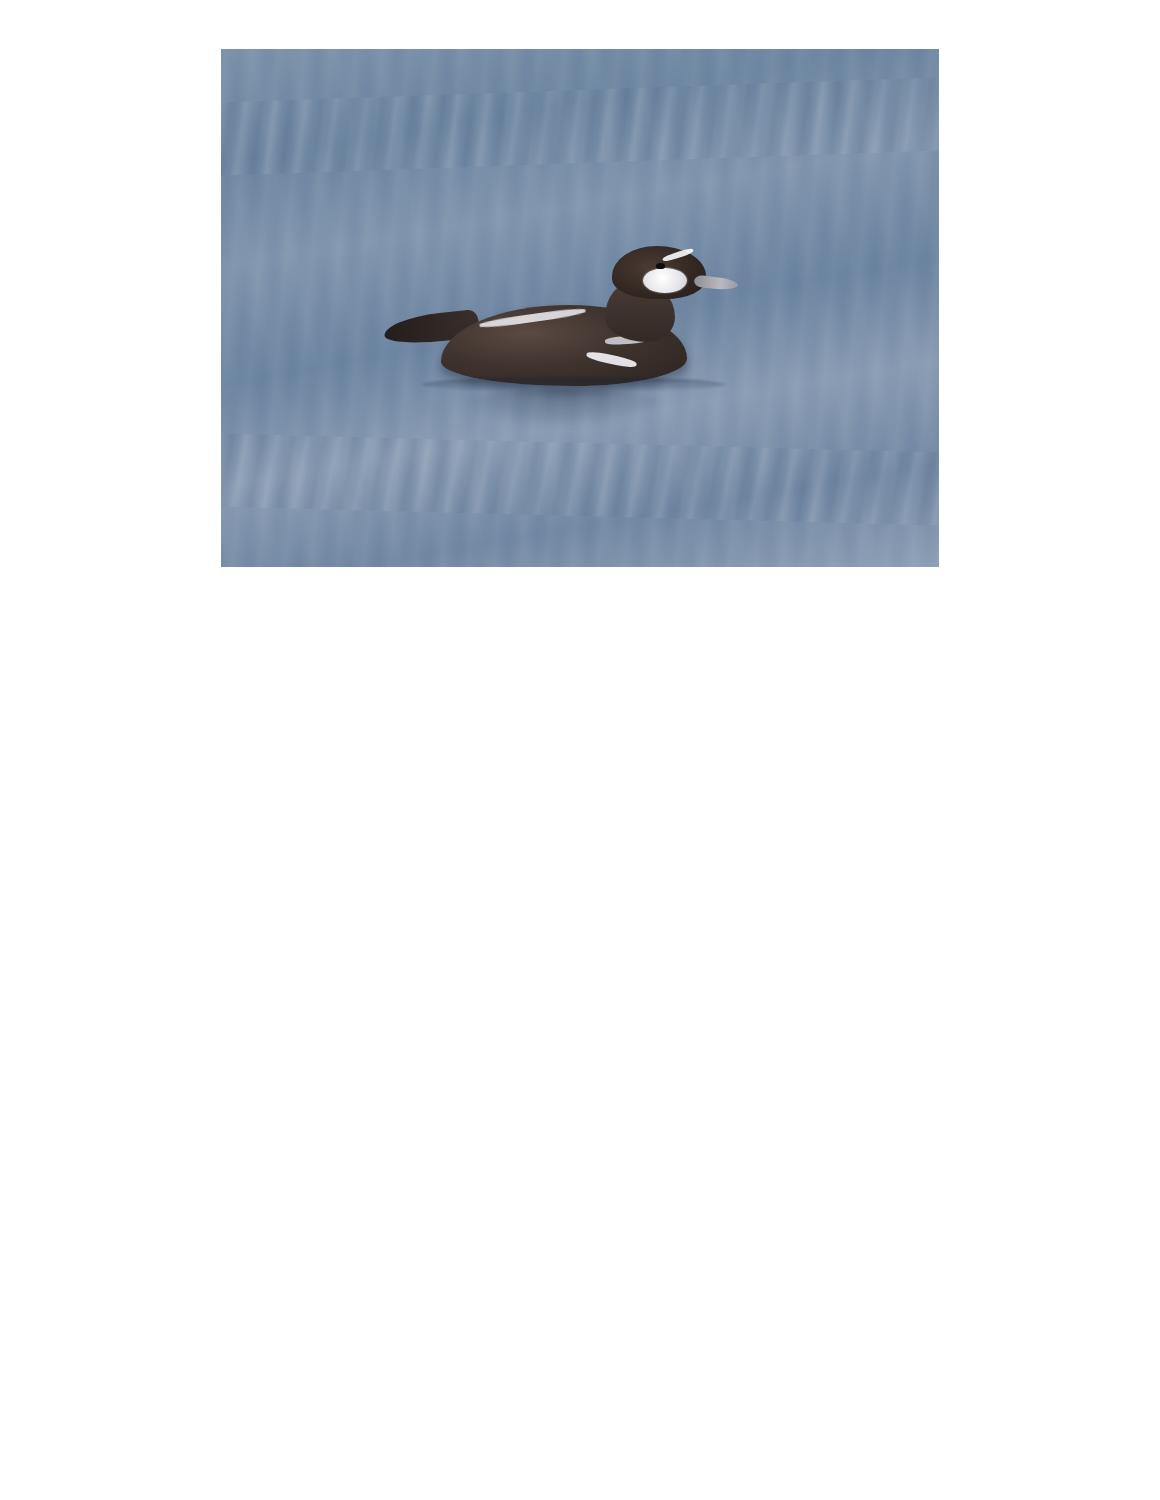Duck swimming on open water